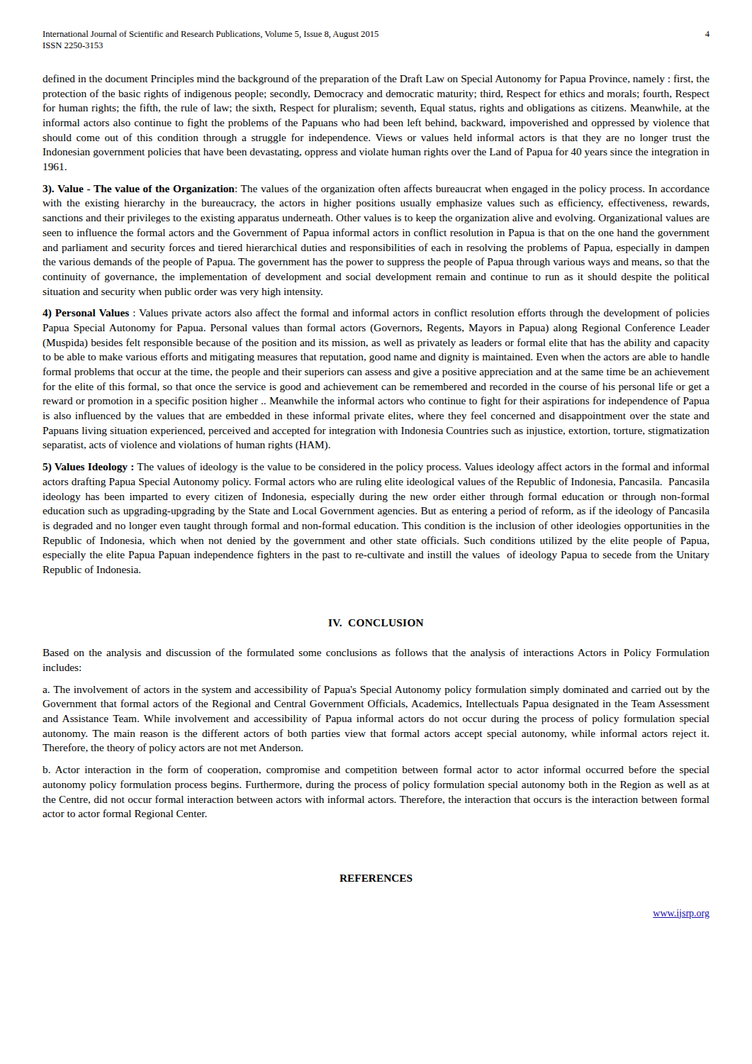International Journal of Scientific and Research Publications, Volume 5, Issue 8, August 2015
ISSN 2250-3153
4
defined in the document Principles mind the background of the preparation of the Draft Law on Special Autonomy for Papua Province, namely : first, the protection of the basic rights of indigenous people; secondly, Democracy and democratic maturity; third, Respect for ethics and morals; fourth, Respect for human rights; the fifth, the rule of law; the sixth, Respect for pluralism; seventh, Equal status, rights and obligations as citizens. Meanwhile, at the informal actors also continue to fight the problems of the Papuans who had been left behind, backward, impoverished and oppressed by violence that should come out of this condition through a struggle for independence. Views or values held informal actors is that they are no longer trust the Indonesian government policies that have been devastating, oppress and violate human rights over the Land of Papua for 40 years since the integration in 1961.
3). Value - The value of the Organization: The values of the organization often affects bureaucrat when engaged in the policy process. In accordance with the existing hierarchy in the bureaucracy, the actors in higher positions usually emphasize values such as efficiency, effectiveness, rewards, sanctions and their privileges to the existing apparatus underneath. Other values is to keep the organization alive and evolving. Organizational values are seen to influence the formal actors and the Government of Papua informal actors in conflict resolution in Papua is that on the one hand the government and parliament and security forces and tiered hierarchical duties and responsibilities of each in resolving the problems of Papua, especially in dampen the various demands of the people of Papua. The government has the power to suppress the people of Papua through various ways and means, so that the continuity of governance, the implementation of development and social development remain and continue to run as it should despite the political situation and security when public order was very high intensity.
4) Personal Values : Values private actors also affect the formal and informal actors in conflict resolution efforts through the development of policies Papua Special Autonomy for Papua. Personal values than formal actors (Governors, Regents, Mayors in Papua) along Regional Conference Leader (Muspida) besides felt responsible because of the position and its mission, as well as privately as leaders or formal elite that has the ability and capacity to be able to make various efforts and mitigating measures that reputation, good name and dignity is maintained. Even when the actors are able to handle formal problems that occur at the time, the people and their superiors can assess and give a positive appreciation and at the same time be an achievement for the elite of this formal, so that once the service is good and achievement can be remembered and recorded in the course of his personal life or get a reward or promotion in a specific position higher .. Meanwhile the informal actors who continue to fight for their aspirations for independence of Papua is also influenced by the values that are embedded in these informal private elites, where they feel concerned and disappointment over the state and Papuans living situation experienced, perceived and accepted for integration with Indonesia Countries such as injustice, extortion, torture, stigmatization separatist, acts of violence and violations of human rights (HAM).
5) Values Ideology : The values of ideology is the value to be considered in the policy process. Values ideology affect actors in the formal and informal actors drafting Papua Special Autonomy policy. Formal actors who are ruling elite ideological values of the Republic of Indonesia, Pancasila. Pancasila ideology has been imparted to every citizen of Indonesia, especially during the new order either through formal education or through non-formal education such as upgrading-upgrading by the State and Local Government agencies. But as entering a period of reform, as if the ideology of Pancasila is degraded and no longer even taught through formal and non-formal education. This condition is the inclusion of other ideologies opportunities in the Republic of Indonesia, which when not denied by the government and other state officials. Such conditions utilized by the elite people of Papua, especially the elite Papua Papuan independence fighters in the past to re-cultivate and instill the values of ideology Papua to secede from the Unitary Republic of Indonesia.
IV. CONCLUSION
Based on the analysis and discussion of the formulated some conclusions as follows that the analysis of interactions Actors in Policy Formulation includes:
a. The involvement of actors in the system and accessibility of Papua's Special Autonomy policy formulation simply dominated and carried out by the Government that formal actors of the Regional and Central Government Officials, Academics, Intellectuals Papua designated in the Team Assessment and Assistance Team. While involvement and accessibility of Papua informal actors do not occur during the process of policy formulation special autonomy. The main reason is the different actors of both parties view that formal actors accept special autonomy, while informal actors reject it. Therefore, the theory of policy actors are not met Anderson.
b. Actor interaction in the form of cooperation, compromise and competition between formal actor to actor informal occurred before the special autonomy policy formulation process begins. Furthermore, during the process of policy formulation special autonomy both in the Region as well as at the Centre, did not occur formal interaction between actors with informal actors. Therefore, the interaction that occurs is the interaction between formal actor to actor formal Regional Center.
REFERENCES
www.ijsrp.org